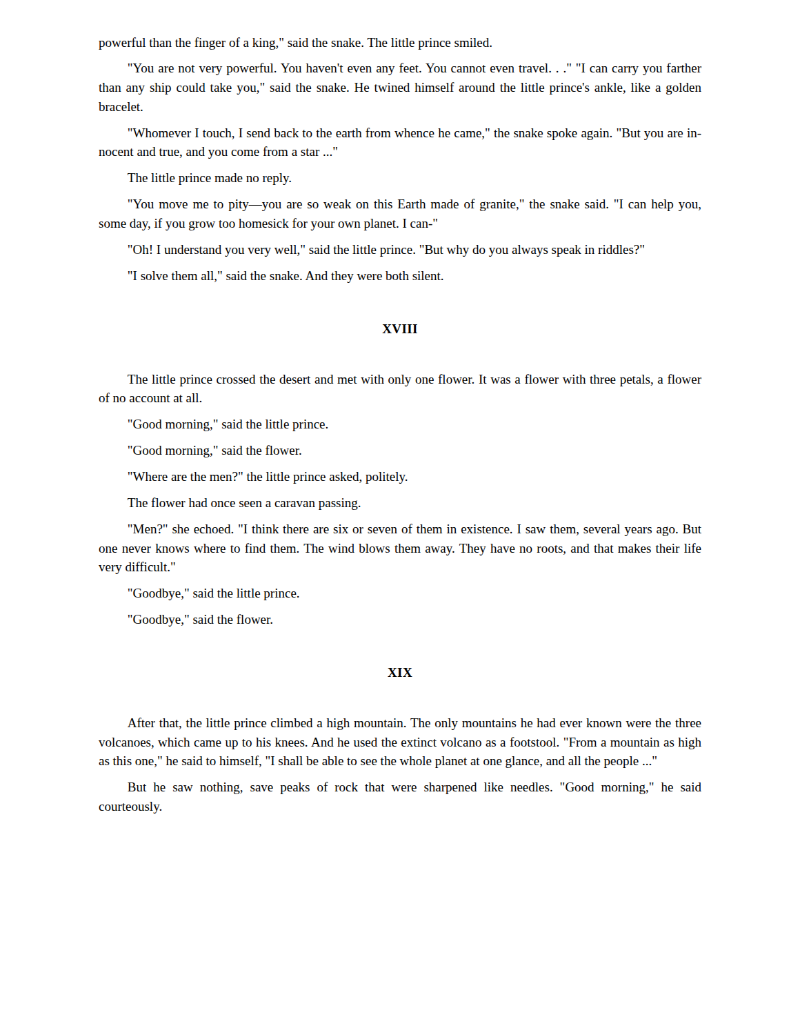powerful than the finger of a king," said the snake. The little prince smiled.
"You are not very powerful. You haven't even any feet. You cannot even travel. . ." "I can carry you farther than any ship could take you," said the snake. He twined himself around the little prince's ankle, like a golden bracelet.
"Whomever I touch, I send back to the earth from whence he came," the snake spoke again. "But you are innocent and true, and you come from a star ..."
The little prince made no reply.
"You move me to pity—you are so weak on this Earth made of granite," the snake said. "I can help you, some day, if you grow too homesick for your own planet. I can-"
"Oh! I understand you very well," said the little prince. "But why do you always speak in riddles?"
"I solve them all," said the snake. And they were both silent.
XVIII
The little prince crossed the desert and met with only one flower. It was a flower with three petals, a flower of no account at all.
"Good morning," said the little prince.
"Good morning," said the flower.
"Where are the men?" the little prince asked, politely.
The flower had once seen a caravan passing.
"Men?" she echoed. "I think there are six or seven of them in existence. I saw them, several years ago. But one never knows where to find them. The wind blows them away. They have no roots, and that makes their life very difficult."
"Goodbye," said the little prince.
"Goodbye," said the flower.
XIX
After that, the little prince climbed a high mountain. The only mountains he had ever known were the three volcanoes, which came up to his knees. And he used the extinct volcano as a footstool. "From a mountain as high as this one," he said to himself, "I shall be able to see the whole planet at one glance, and all the people ..."
But he saw nothing, save peaks of rock that were sharpened like needles. "Good morning," he said courteously.